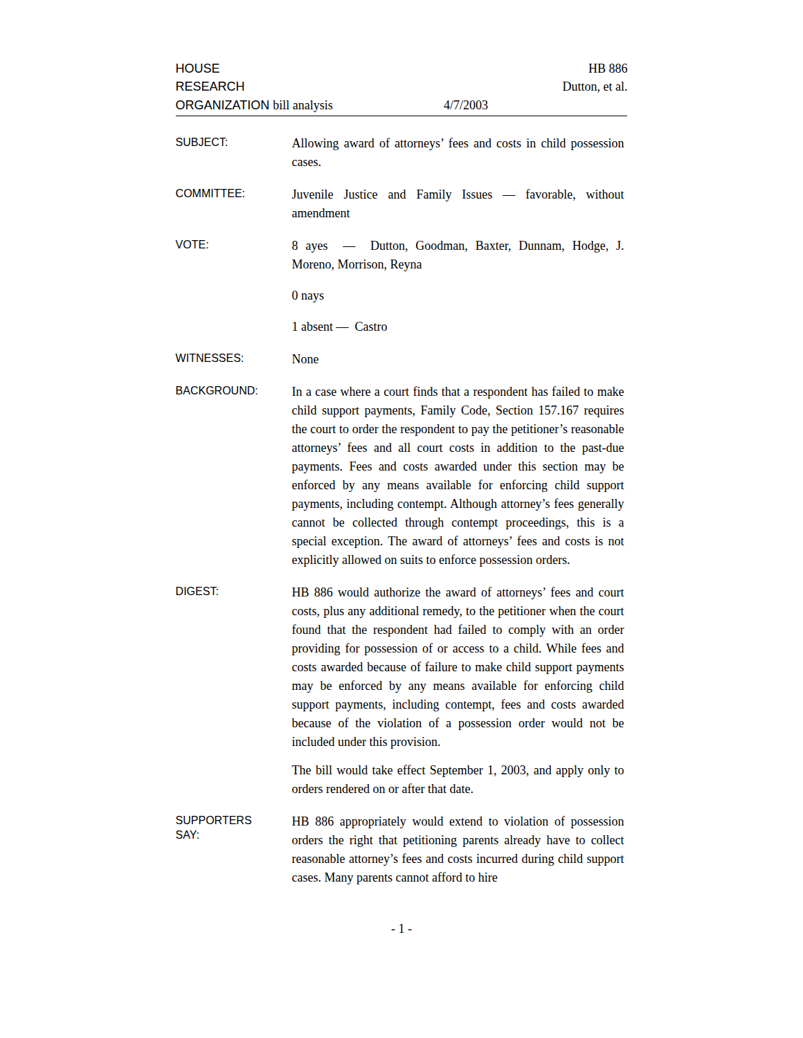HOUSE RESEARCH ORGANIZATION bill analysis
4/7/2003
HB 886
Dutton, et al.
SUBJECT:
Allowing award of attorneys’ fees and costs in child possession cases.
COMMITTEE:
Juvenile Justice and Family Issues — favorable, without amendment
VOTE:
8 ayes — Dutton, Goodman, Baxter, Dunnam, Hodge, J. Moreno, Morrison, Reyna
0 nays
1 absent — Castro
WITNESSES:
None
BACKGROUND:
In a case where a court finds that a respondent has failed to make child support payments, Family Code, Section 157.167 requires the court to order the respondent to pay the petitioner’s reasonable attorneys’ fees and all court costs in addition to the past-due payments. Fees and costs awarded under this section may be enforced by any means available for enforcing child support payments, including contempt. Although attorney’s fees generally cannot be collected through contempt proceedings, this is a special exception. The award of attorneys’ fees and costs is not explicitly allowed on suits to enforce possession orders.
DIGEST:
HB 886 would authorize the award of attorneys’ fees and court costs, plus any additional remedy, to the petitioner when the court found that the respondent had failed to comply with an order providing for possession of or access to a child. While fees and costs awarded because of failure to make child support payments may be enforced by any means available for enforcing child support payments, including contempt, fees and costs awarded because of the violation of a possession order would not be included under this provision.
The bill would take effect September 1, 2003, and apply only to orders rendered on or after that date.
SUPPORTERSSAY:
HB 886 appropriately would extend to violation of possession orders the right that petitioning parents already have to collect reasonable attorney’s fees and costs incurred during child support cases. Many parents cannot afford to hire
- 1 -